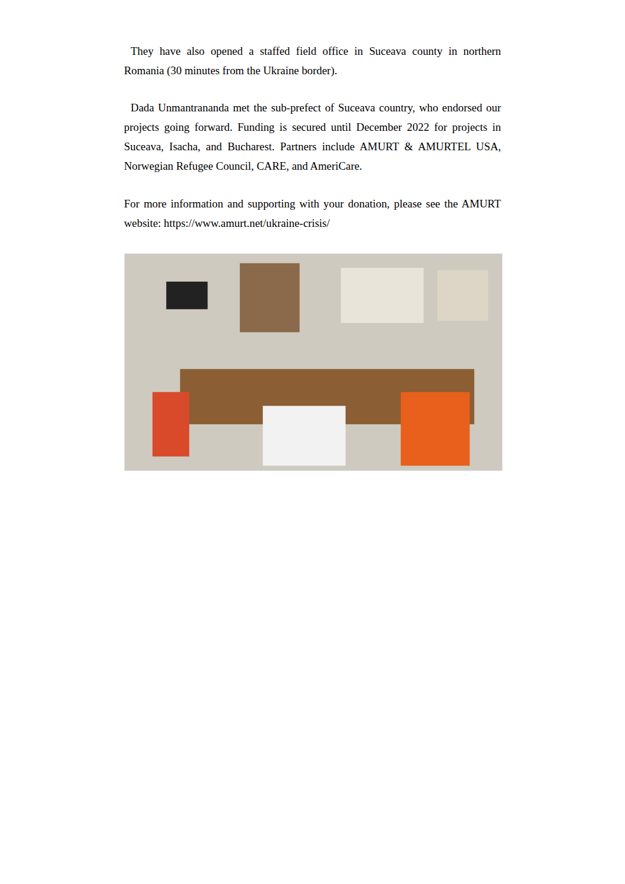They have also opened a staffed field office in Suceava county in northern Romania (30 minutes from the Ukraine border).
Dada Unmantrananda met the sub-prefect of Suceava country, who endorsed our projects going forward. Funding is secured until December 2022 for projects in Suceava, Isacha, and Bucharest. Partners include AMURT & AMURTEL USA, Norwegian Refugee Council, CARE, and AmeriCare.
For more information and supporting with your donation, please see the AMURT website: https://www.amurt.net/ukraine-crisis/